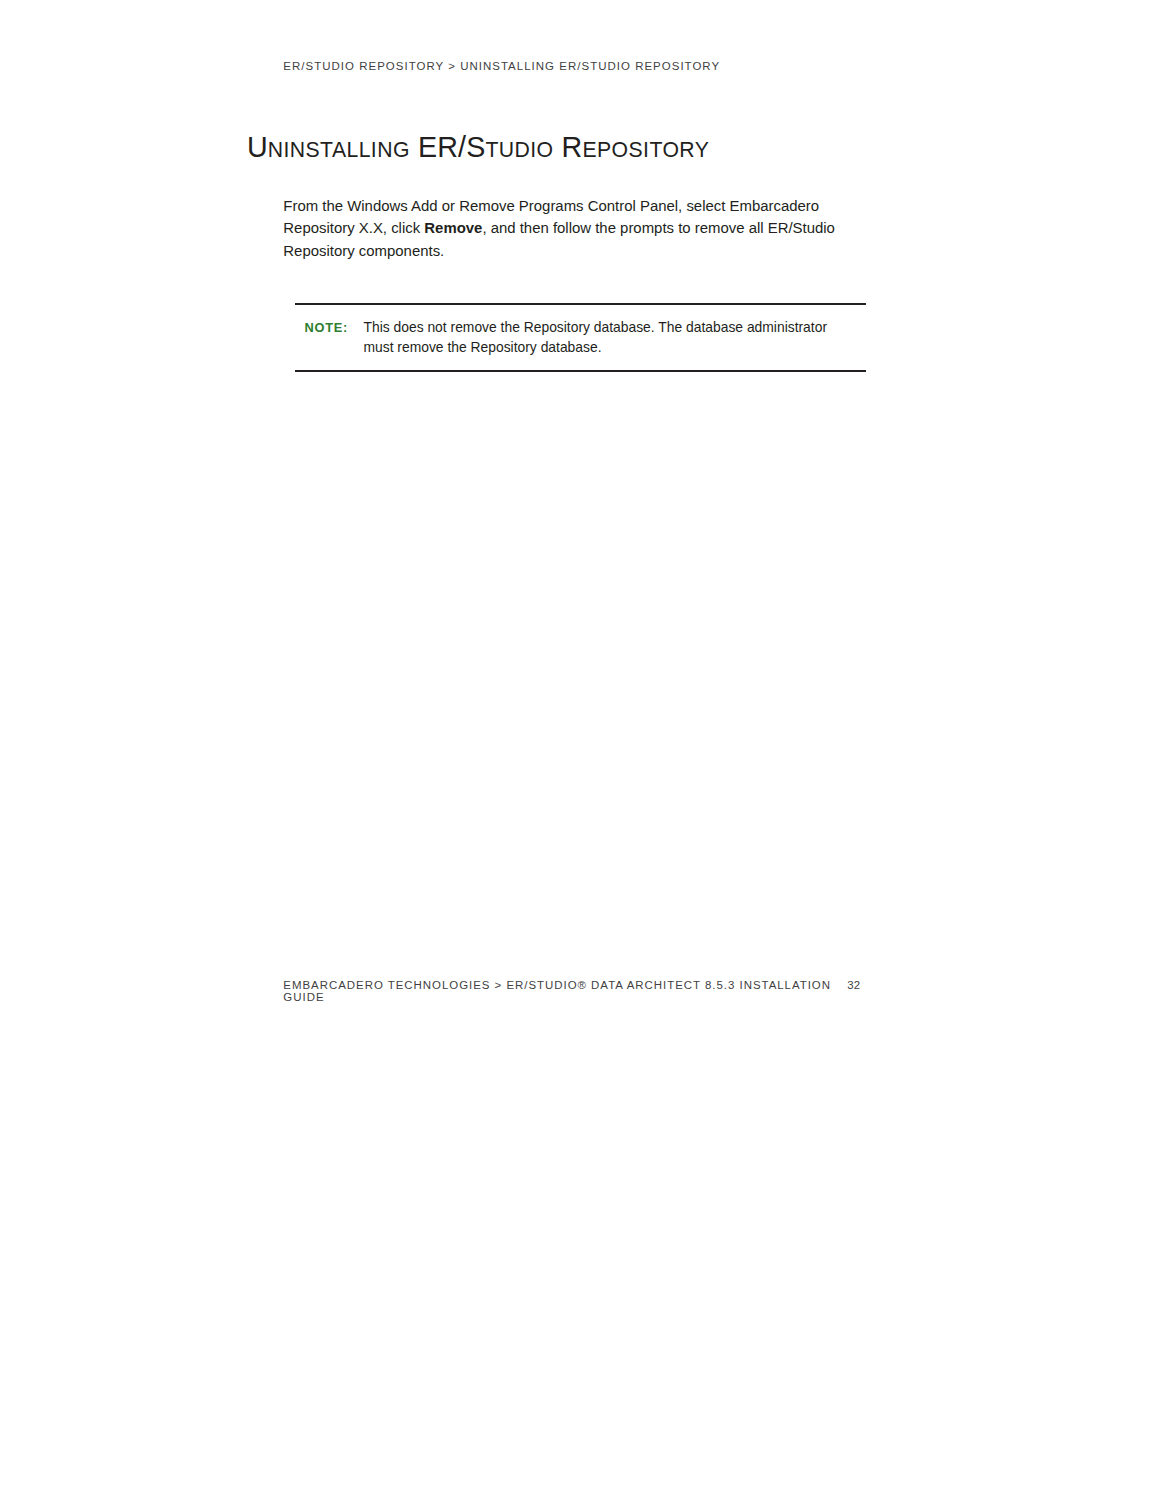ER/Studio Repository > Uninstalling ER/Studio Repository
UNINSTALLING ER/STUDIO REPOSITORY
From the Windows Add or Remove Programs Control Panel, select Embarcadero Repository X.X, click Remove, and then follow the prompts to remove all ER/Studio Repository components.
NOTE:
This does not remove the Repository database. The database administrator must remove the Repository database.
Embarcadero Technologies > ER/Studio® Data Architect 8.5.3 Installation Guide 32